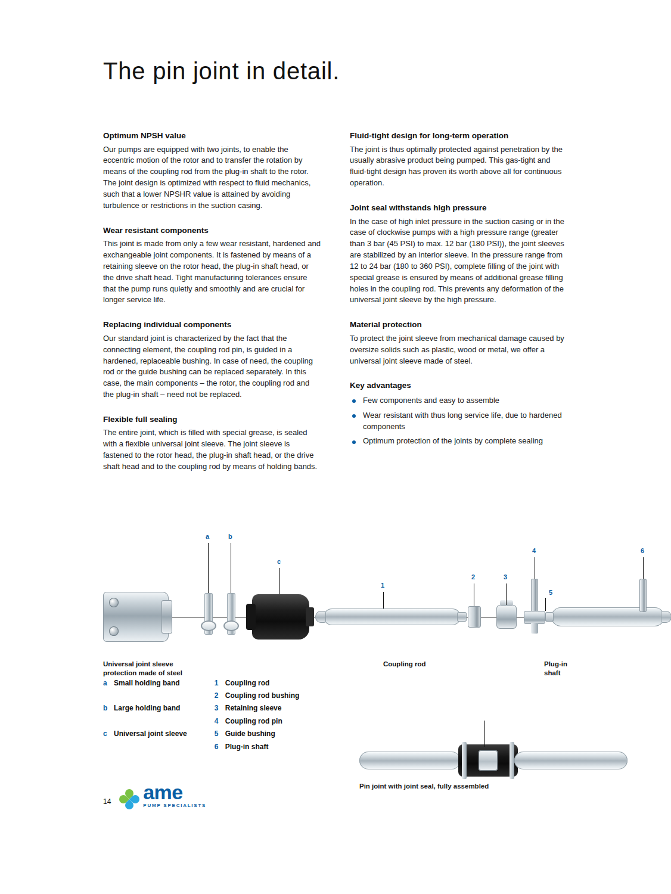The pin joint in detail.
Optimum NPSH value
Our pumps are equipped with two joints, to enable the eccentric motion of the rotor and to transfer the rotation by means of the coupling rod from the plug-in shaft to the rotor. The joint design is optimized with respect to fluid mechanics, such that a lower NPSHR value is attained by avoiding turbulence or restrictions in the suction casing.
Wear resistant components
This joint is made from only a few wear resistant, hardened and exchangeable joint components. It is fastened by means of a retaining sleeve on the rotor head, the plug-in shaft head, or the drive shaft head. Tight manufacturing tolerances ensure that the pump runs quietly and smoothly and are crucial for longer service life.
Replacing individual components
Our standard joint is characterized by the fact that the connecting element, the coupling rod pin, is guided in a hardened, replaceable bushing. In case of need, the coupling rod or the guide bushing can be replaced separately. In this case, the main components – the rotor, the coupling rod and the plug-in shaft – need not be replaced.
Flexible full sealing
The entire joint, which is filled with special grease, is sealed with a flexible universal joint sleeve. The joint sleeve is fastened to the rotor head, the plug-in shaft head, or the drive shaft head and to the coupling rod by means of holding bands.
Fluid-tight design for long-term operation
The joint is thus optimally protected against penetration by the usually abrasive product being pumped. This gas-tight and fluid-tight design has proven its worth above all for continuous operation.
Joint seal withstands high pressure
In the case of high inlet pressure in the suction casing or in the case of clockwise pumps with a high pressure range (greater than 3 bar (45 PSI) to max. 12 bar (180 PSI)), the joint sleeves are stabilized by an interior sleeve. In the pressure range from 12 to 24 bar (180 to 360 PSI), complete filling of the joint with special grease is ensured by means of additional grease filling holes in the coupling rod. This prevents any deformation of the universal joint sleeve by the high pressure.
Material protection
To protect the joint sleeve from mechanical damage caused by oversize solids such as plastic, wood or metal, we offer a universal joint sleeve made of steel.
Key advantages
Few components and easy to assemble
Wear resistant with thus long service life, due to hardened components
Optimum protection of the joints by complete sealing
a b c 1 2 3 4 5 6
Universal joint sleeve
protection made of steel
Coupling rod
Plug-in shaft
Pin joint with joint seal, fully assembled
| a | Small holding band |
| b | Large holding band |
| c | Universal joint sleeve |
| 1 | Coupling rod |
| 2 | Coupling rod bushing |
| 3 | Retaining sleeve |
| 4 | Coupling rod pin |
| 5 | Guide bushing |
| 6 | Plug-in shaft |
14
ame
PUMP SPECIALISTS